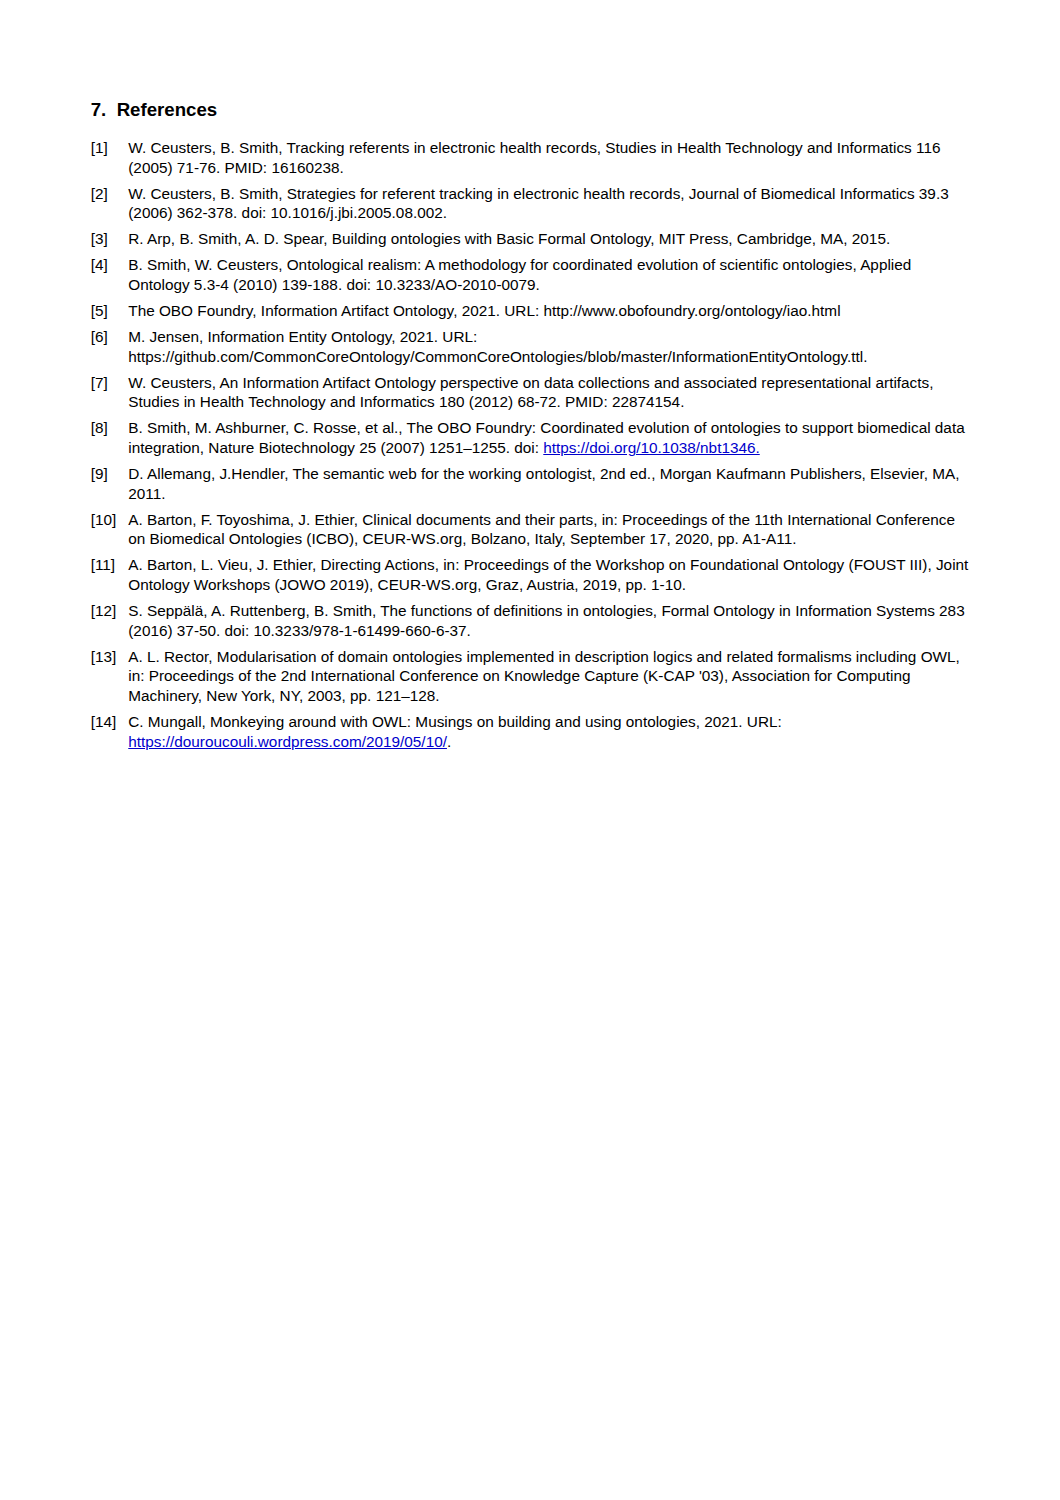7. References
[1] W. Ceusters, B. Smith, Tracking referents in electronic health records, Studies in Health Technology and Informatics 116 (2005) 71-76. PMID: 16160238.
[2] W. Ceusters, B. Smith, Strategies for referent tracking in electronic health records, Journal of Biomedical Informatics 39.3 (2006) 362-378. doi: 10.1016/j.jbi.2005.08.002.
[3] R. Arp, B. Smith, A. D. Spear, Building ontologies with Basic Formal Ontology, MIT Press, Cambridge, MA, 2015.
[4] B. Smith, W. Ceusters, Ontological realism: A methodology for coordinated evolution of scientific ontologies, Applied Ontology 5.3-4 (2010) 139-188. doi: 10.3233/AO-2010-0079.
[5] The OBO Foundry, Information Artifact Ontology, 2021. URL: http://www.obofoundry.org/ontology/iao.html
[6] M. Jensen, Information Entity Ontology, 2021. URL: https://github.com/CommonCoreOntology/CommonCoreOntologies/blob/master/InformationEntityOntology.ttl.
[7] W. Ceusters, An Information Artifact Ontology perspective on data collections and associated representational artifacts, Studies in Health Technology and Informatics 180 (2012) 68-72. PMID: 22874154.
[8] B. Smith, M. Ashburner, C. Rosse, et al., The OBO Foundry: Coordinated evolution of ontologies to support biomedical data integration, Nature Biotechnology 25 (2007) 1251–1255. doi: https://doi.org/10.1038/nbt1346.
[9] D. Allemang, J.Hendler, The semantic web for the working ontologist, 2nd ed., Morgan Kaufmann Publishers, Elsevier, MA, 2011.
[10] A. Barton, F. Toyoshima, J. Ethier, Clinical documents and their parts, in: Proceedings of the 11th International Conference on Biomedical Ontologies (ICBO), CEUR-WS.org, Bolzano, Italy, September 17, 2020, pp. A1-A11.
[11] A. Barton, L. Vieu, J. Ethier, Directing Actions, in: Proceedings of the Workshop on Foundational Ontology (FOUST III), Joint Ontology Workshops (JOWO 2019), CEUR-WS.org, Graz, Austria, 2019, pp. 1-10.
[12] S. Seppälä, A. Ruttenberg, B. Smith, The functions of definitions in ontologies, Formal Ontology in Information Systems 283 (2016) 37-50. doi: 10.3233/978-1-61499-660-6-37.
[13] A. L. Rector, Modularisation of domain ontologies implemented in description logics and related formalisms including OWL, in: Proceedings of the 2nd International Conference on Knowledge Capture (K-CAP '03), Association for Computing Machinery, New York, NY, 2003, pp. 121–128.
[14] C. Mungall, Monkeying around with OWL: Musings on building and using ontologies, 2021. URL: https://douroucouli.wordpress.com/2019/05/10/.